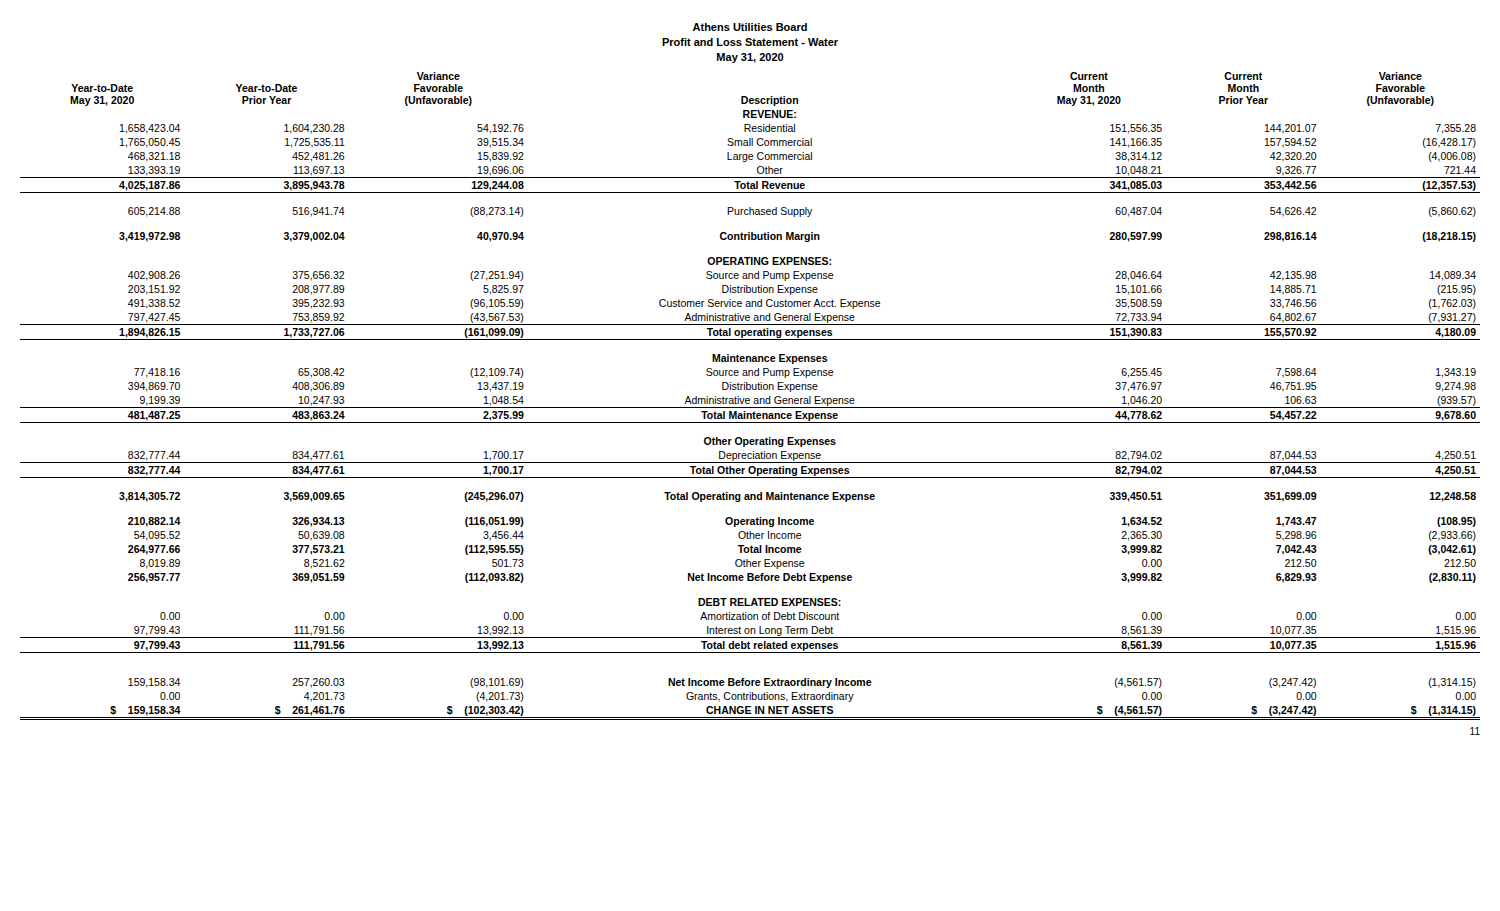Athens Utilities Board
Profit and Loss Statement - Water
May 31, 2020
| Year-to-Date May 31, 2020 | Year-to-Date Prior Year | Variance Favorable (Unfavorable) | Description | Current Month May 31, 2020 | Current Month Prior Year | Variance Favorable (Unfavorable) |
| --- | --- | --- | --- | --- | --- | --- |
| | REVENUE: | |
| 1,658,423.04 | 1,604,230.28 | 54,192.76 | Residential | 151,556.35 | 144,201.07 | 7,355.28 |
| 1,765,050.45 | 1,725,535.11 | 39,515.34 | Small Commercial | 141,166.35 | 157,594.52 | (16,428.17) |
| 468,321.18 | 452,481.26 | 15,839.92 | Large Commercial | 38,314.12 | 42,320.20 | (4,006.08) |
| 133,393.19 | 113,697.13 | 19,696.06 | Other | 10,048.21 | 9,326.77 | 721.44 |
| 4,025,187.86 | 3,895,943.78 | 129,244.08 | Total Revenue | 341,085.03 | 353,442.56 | (12,357.53) |
| 605,214.88 | 516,941.74 | (88,273.14) | Purchased Supply | 60,487.04 | 54,626.42 | (5,860.62) |
| 3,419,972.98 | 3,379,002.04 | 40,970.94 | Contribution Margin | 280,597.99 | 298,816.14 | (18,218.15) |
| | OPERATING EXPENSES: | |
| 402,908.26 | 375,656.32 | (27,251.94) | Source and Pump Expense | 28,046.64 | 42,135.98 | 14,089.34 |
| 203,151.92 | 208,977.89 | 5,825.97 | Distribution Expense | 15,101.66 | 14,885.71 | (215.95) |
| 491,338.52 | 395,232.93 | (96,105.59) | Customer Service and Customer Acct. Expense | 35,508.59 | 33,746.56 | (1,762.03) |
| 797,427.45 | 753,859.92 | (43,567.53) | Administrative and General Expense | 72,733.94 | 64,802.67 | (7,931.27) |
| 1,894,826.15 | 1,733,727.06 | (161,099.09) | Total operating expenses | 151,390.83 | 155,570.92 | 4,180.09 |
| | Maintenance Expenses | |
| 77,418.16 | 65,308.42 | (12,109.74) | Source and Pump Expense | 6,255.45 | 7,598.64 | 1,343.19 |
| 394,869.70 | 408,306.89 | 13,437.19 | Distribution Expense | 37,476.97 | 46,751.95 | 9,274.98 |
| 9,199.39 | 10,247.93 | 1,048.54 | Administrative and General Expense | 1,046.20 | 106.63 | (939.57) |
| 481,487.25 | 483,863.24 | 2,375.99 | Total Maintenance Expense | 44,778.62 | 54,457.22 | 9,678.60 |
| | Other Operating Expenses | |
| 832,777.44 | 834,477.61 | 1,700.17 | Depreciation Expense | 82,794.02 | 87,044.53 | 4,250.51 |
| 832,777.44 | 834,477.61 | 1,700.17 | Total Other Operating Expenses | 82,794.02 | 87,044.53 | 4,250.51 |
| 3,814,305.72 | 3,569,009.65 | (245,296.07) | Total Operating and Maintenance Expense | 339,450.51 | 351,699.09 | 12,248.58 |
| 210,882.14 | 326,934.13 | (116,051.99) | Operating Income | 1,634.52 | 1,743.47 | (108.95) |
| 54,095.52 | 50,639.08 | 3,456.44 | Other Income | 2,365.30 | 5,298.96 | (2,933.66) |
| 264,977.66 | 377,573.21 | (112,595.55) | Total Income | 3,999.82 | 7,042.43 | (3,042.61) |
| 8,019.89 | 8,521.62 | 501.73 | Other Expense | 0.00 | 212.50 | 212.50 |
| 256,957.77 | 369,051.59 | (112,093.82) | Net Income Before Debt Expense | 3,999.82 | 6,829.93 | (2,830.11) |
| | DEBT RELATED EXPENSES: | |
| 0.00 | 0.00 | 0.00 | Amortization of Debt Discount | 0.00 | 0.00 | 0.00 |
| 97,799.43 | 111,791.56 | 13,992.13 | Interest on Long Term Debt | 8,561.39 | 10,077.35 | 1,515.96 |
| 97,799.43 | 111,791.56 | 13,992.13 | Total debt related expenses | 8,561.39 | 10,077.35 | 1,515.96 |
| 159,158.34 | 257,260.03 | (98,101.69) | Net Income Before Extraordinary Income | (4,561.57) | (3,247.42) | (1,314.15) |
| 0.00 | 4,201.73 | (4,201.73) | Grants, Contributions, Extraordinary | 0.00 | 0.00 | 0.00 |
| $ 159,158.34 | $ 261,461.76 | $ (102,303.42) | CHANGE IN NET ASSETS | $ (4,561.57) | $ (3,247.42) | $ (1,314.15) |
11